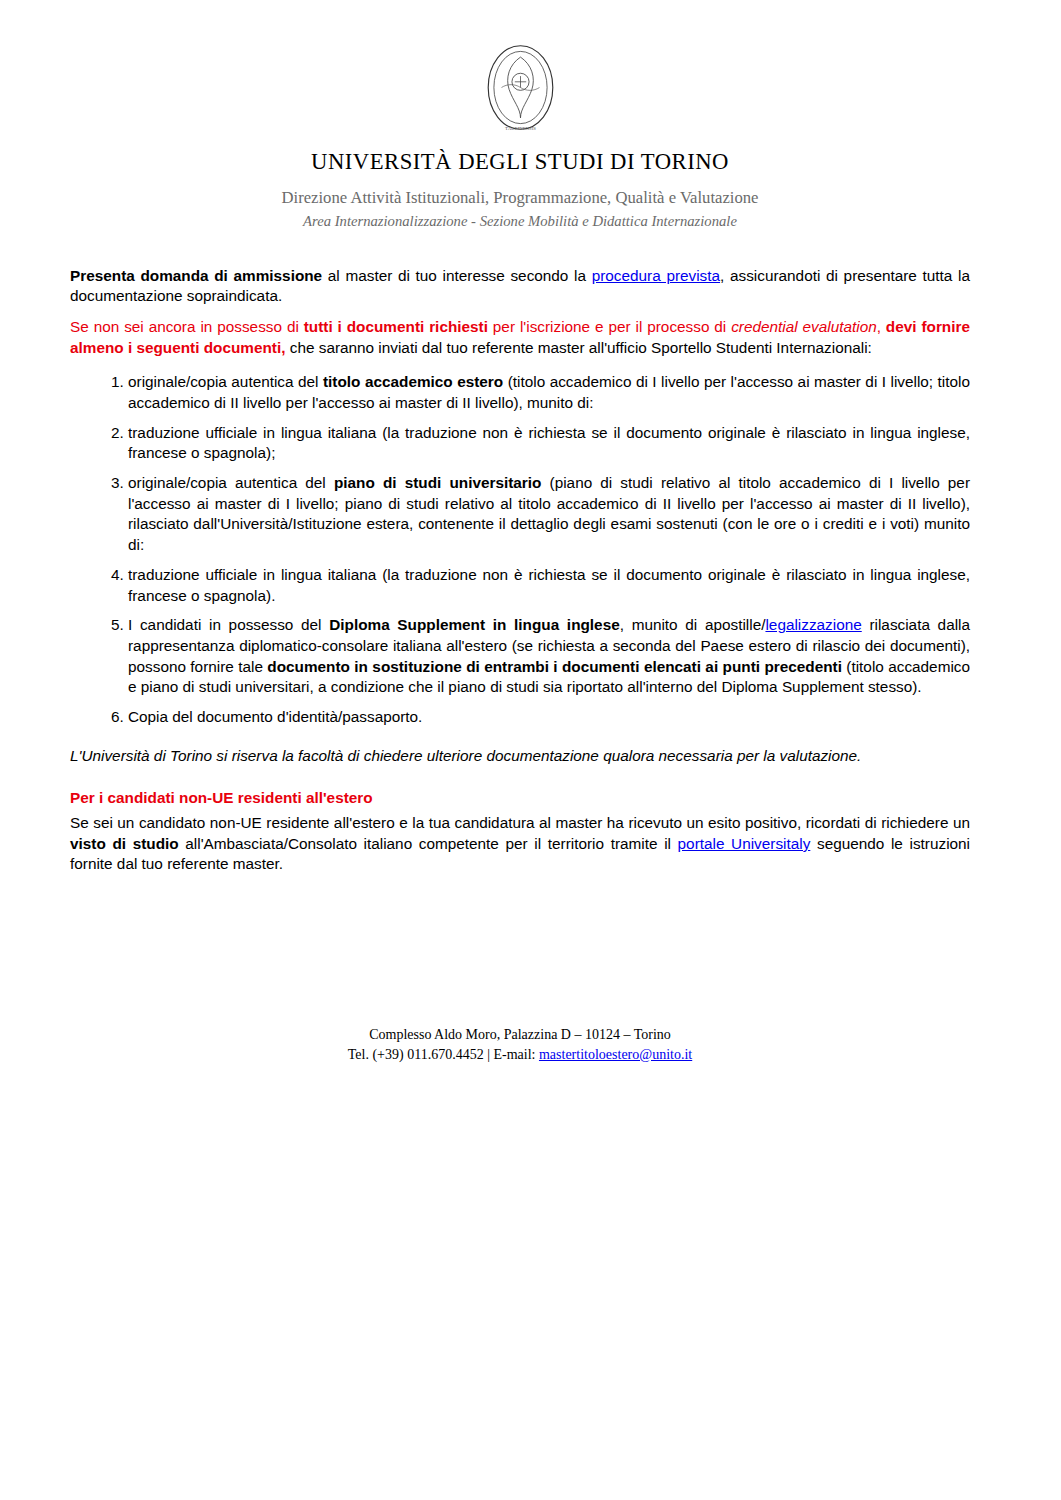TAURINENSIS
UNIVERSITÀ DEGLI STUDI DI TORINO
Direzione Attività Istituzionali, Programmazione, Qualità e Valutazione
Area Internazionalizzazione - Sezione Mobilità e Didattica Internazionale
Presenta domanda di ammissione al master di tuo interesse secondo la procedura prevista, assicurandoti di presentare tutta la documentazione sopraindicata.
Se non sei ancora in possesso di tutti i documenti richiesti per l'iscrizione e per il processo di credential evalutation, devi fornire almeno i seguenti documenti, che saranno inviati dal tuo referente master all'ufficio Sportello Studenti Internazionali:
originale/copia autentica del titolo accademico estero (titolo accademico di I livello per l'accesso ai master di I livello; titolo accademico di II livello per l'accesso ai master di II livello), munito di:
traduzione ufficiale in lingua italiana (la traduzione non è richiesta se il documento originale è rilasciato in lingua inglese, francese o spagnola);
originale/copia autentica del piano di studi universitario (piano di studi relativo al titolo accademico di I livello per l'accesso ai master di I livello; piano di studi relativo al titolo accademico di II livello per l'accesso ai master di II livello), rilasciato dall'Università/Istituzione estera, contenente il dettaglio degli esami sostenuti (con le ore o i crediti e i voti) munito di:
traduzione ufficiale in lingua italiana (la traduzione non è richiesta se il documento originale è rilasciato in lingua inglese, francese o spagnola).
I candidati in possesso del Diploma Supplement in lingua inglese, munito di apostille/legalizzazione rilasciata dalla rappresentanza diplomatico-consolare italiana all'estero (se richiesta a seconda del Paese estero di rilascio dei documenti), possono fornire tale documento in sostituzione di entrambi i documenti elencati ai punti precedenti (titolo accademico e piano di studi universitari, a condizione che il piano di studi sia riportato all'interno del Diploma Supplement stesso).
Copia del documento d'identità/passaporto.
L'Università di Torino si riserva la facoltà di chiedere ulteriore documentazione qualora necessaria per la valutazione.
Per i candidati non-UE residenti all'estero
Se sei un candidato non-UE residente all'estero e la tua candidatura al master ha ricevuto un esito positivo, ricordati di richiedere un visto di studio all'Ambasciata/Consolato italiano competente per il territorio tramite il portale Universitaly seguendo le istruzioni fornite dal tuo referente master.
Complesso Aldo Moro, Palazzina D – 10124 – Torino
Tel. (+39) 011.670.4452 | E-mail: mastertitoloestero@unito.it